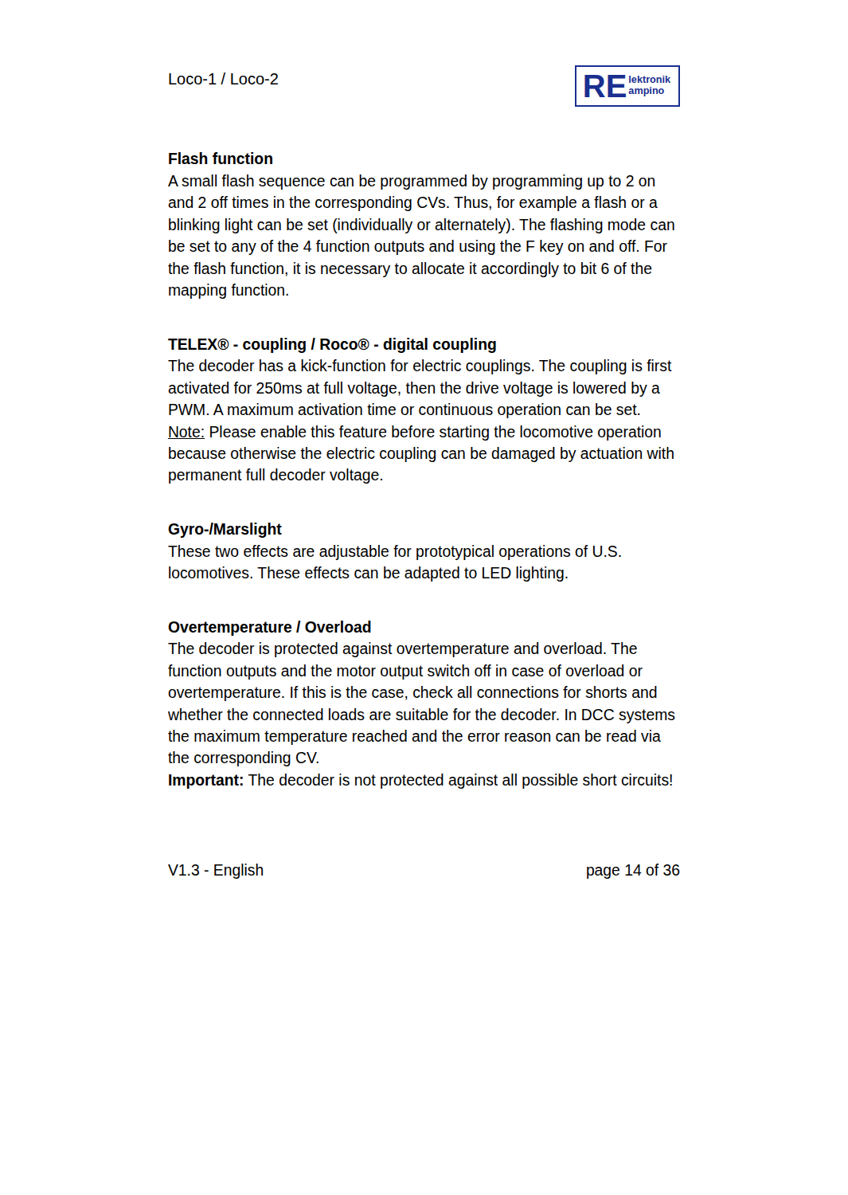Loco-1 / Loco-2
R E lektronik ampino
Flash function
A small flash sequence can be programmed by programming up to 2 on and 2 off times in the corresponding CVs. Thus, for example a flash or a blinking light can be set (individually or alternately). The flashing mode can be set to any of the 4 function outputs and using the F key on and off. For the flash function, it is necessary to allocate it accordingly to bit 6 of the mapping function.
TELEX® - coupling / Roco® - digital coupling
The decoder has a kick-function for electric couplings. The coupling is first activated for 250ms at full voltage, then the drive voltage is lowered by a PWM. A maximum activation time or continuous operation can be set.
Note: Please enable this feature before starting the locomotive operation because otherwise the electric coupling can be damaged by actuation with permanent full decoder voltage.
Gyro-/Marslight
These two effects are adjustable for prototypical operations of U.S. locomotives. These effects can be adapted to LED lighting.
Overtemperature / Overload
The decoder is protected against overtemperature and overload. The function outputs and the motor output switch off in case of overload or overtemperature. If this is the case, check all connections for shorts and whether the connected loads are suitable for the decoder. In DCC systems the maximum temperature reached and the error reason can be read via the corresponding CV.
Important: The decoder is not protected against all possible short circuits!
V1.3 - English
page 14 of 36